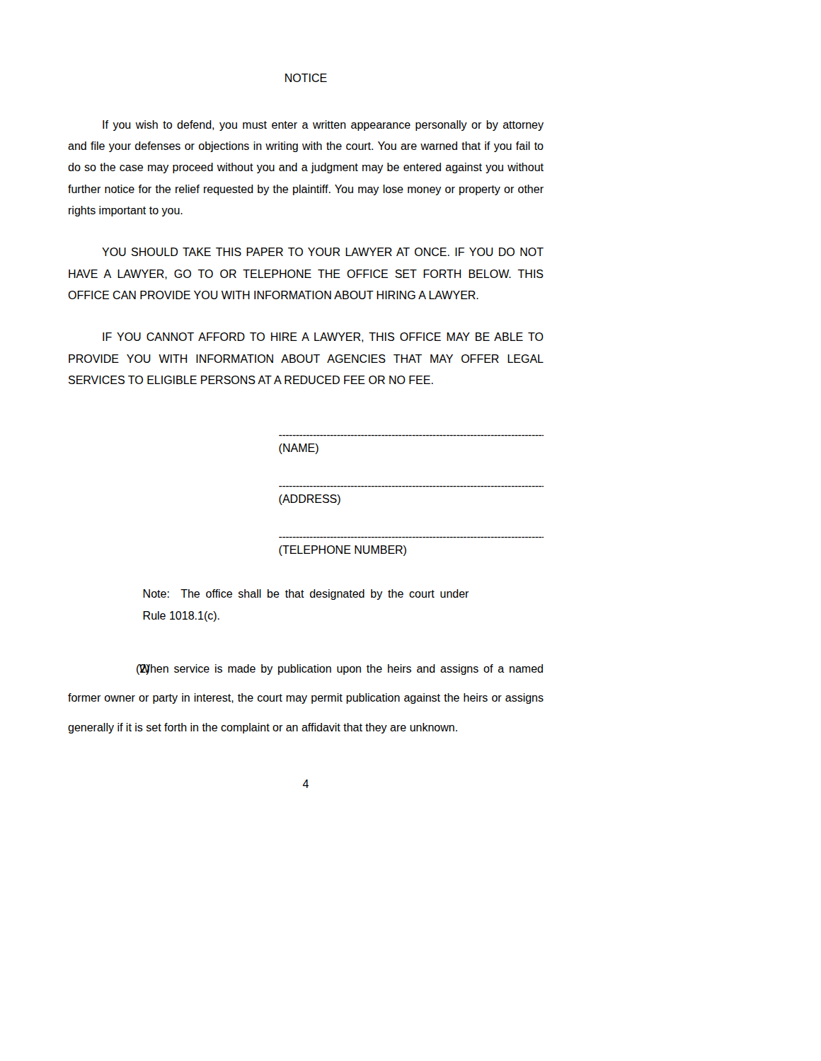NOTICE
If you wish to defend, you must enter a written appearance personally or by attorney and file your defenses or objections in writing with the court. You are warned that if you fail to do so the case may proceed without you and a judgment may be entered against you without further notice for the relief requested by the plaintiff. You may lose money or property or other rights important to you.
You should take this paper to your lawyer at once. If you do not have a lawyer, go to or telephone the office set forth below. This office can provide you with information about hiring a lawyer.
If you cannot afford to hire a lawyer, this office may be able to provide you with information about agencies that may offer legal services to eligible persons at a reduced fee or no fee.
-------------------------------------------------------------------------------- (NAME) -------------------------------------------------------------------------------- (ADDRESS) -------------------------------------------------------------------------------- (TELEPHONE NUMBER)
Note: The office shall be that designated by the court under Rule 1018.1(c).
(2) When service is made by publication upon the heirs and assigns of a named former owner or party in interest, the court may permit publication against the heirs or assigns generally if it is set forth in the complaint or an affidavit that they are unknown.
4